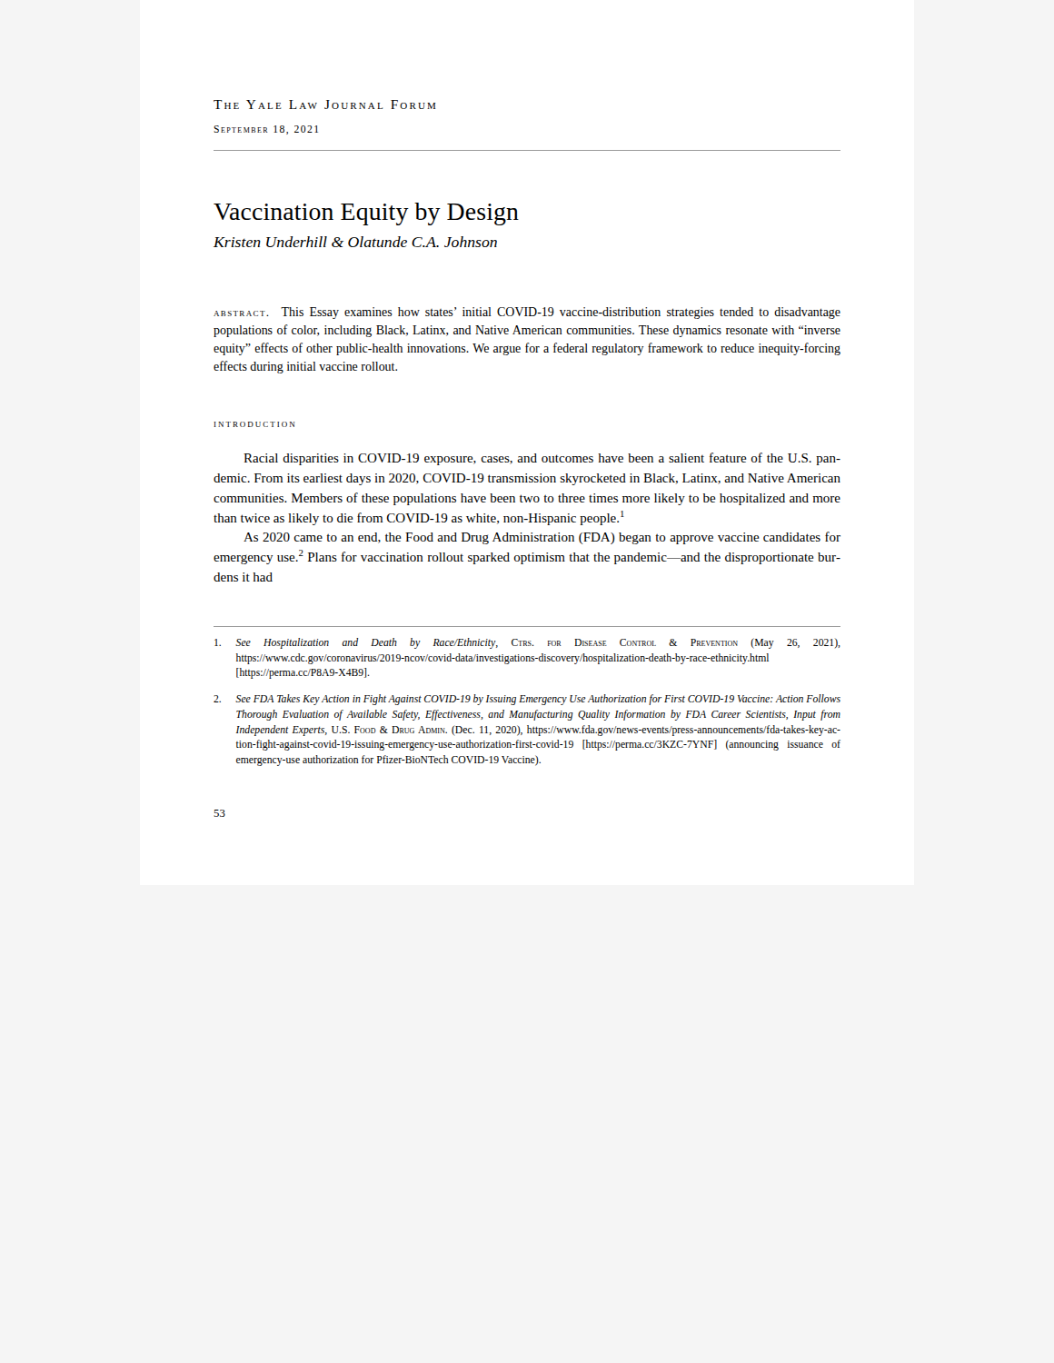The Yale Law Journal Forum
September 18, 2021
Vaccination Equity by Design
Kristen Underhill & Olatunde C.A. Johnson
abstract. This Essay examines how states’ initial COVID-19 vaccine-distribution strategies tended to disadvantage populations of color, including Black, Latinx, and Native American communities. These dynamics resonate with “inverse equity” effects of other public-health innovations. We argue for a federal regulatory framework to reduce inequity-forcing effects during initial vaccine rollout.
introduction
Racial disparities in COVID-19 exposure, cases, and outcomes have been a salient feature of the U.S. pandemic. From its earliest days in 2020, COVID-19 transmission skyrocketed in Black, Latinx, and Native American communities. Members of these populations have been two to three times more likely to be hospitalized and more than twice as likely to die from COVID-19 as white, non-Hispanic people.1
As 2020 came to an end, the Food and Drug Administration (FDA) began to approve vaccine candidates for emergency use.2 Plans for vaccination rollout sparked optimism that the pandemic—and the disproportionate burdens it had
See Hospitalization and Death by Race/Ethnicity, Ctrs. for Disease Control & Prevention (May 26, 2021), https://www.cdc.gov/coronavirus/2019-ncov/covid-data/investigations-discovery/hospitalization-death-by-race-ethnicity.html [https://perma.cc/P8A9-X4B9].
See FDA Takes Key Action in Fight Against COVID-19 by Issuing Emergency Use Authorization for First COVID-19 Vaccine: Action Follows Thorough Evaluation of Available Safety, Effectiveness, and Manufacturing Quality Information by FDA Career Scientists, Input from Independent Experts, U.S. Food & Drug Admin. (Dec. 11, 2020), https://www.fda.gov/news-events/press-announcements/fda-takes-key-action-fight-against-covid-19-issuing-emergency-use-authorization-first-covid-19 [https://perma.cc/3KZC-7YNF] (announcing issuance of emergency-use authorization for Pfizer-BioNTech COVID-19 Vaccine).
53